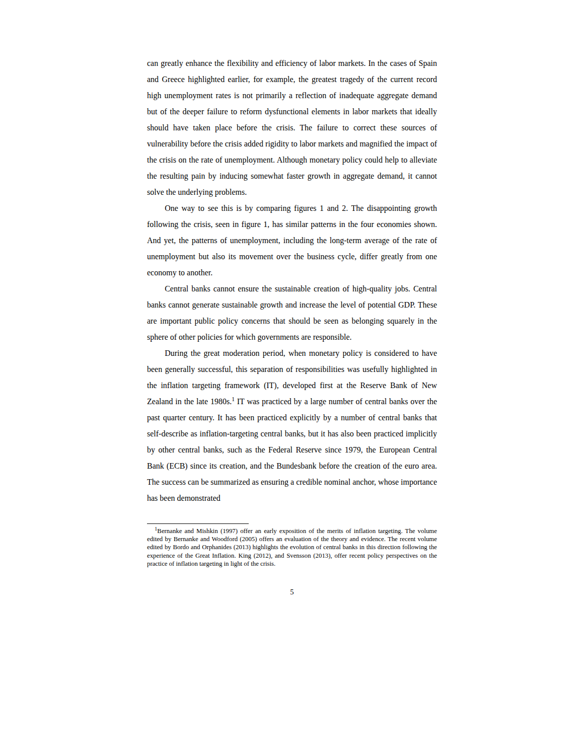can greatly enhance the flexibility and efficiency of labor markets. In the cases of Spain and Greece highlighted earlier, for example, the greatest tragedy of the current record high unemployment rates is not primarily a reflection of inadequate aggregate demand but of the deeper failure to reform dysfunctional elements in labor markets that ideally should have taken place before the crisis. The failure to correct these sources of vulnerability before the crisis added rigidity to labor markets and magnified the impact of the crisis on the rate of unemployment. Although monetary policy could help to alleviate the resulting pain by inducing somewhat faster growth in aggregate demand, it cannot solve the underlying problems.
One way to see this is by comparing figures 1 and 2. The disappointing growth following the crisis, seen in figure 1, has similar patterns in the four economies shown. And yet, the patterns of unemployment, including the long-term average of the rate of unemployment but also its movement over the business cycle, differ greatly from one economy to another.
Central banks cannot ensure the sustainable creation of high-quality jobs. Central banks cannot generate sustainable growth and increase the level of potential GDP. These are important public policy concerns that should be seen as belonging squarely in the sphere of other policies for which governments are responsible.
During the great moderation period, when monetary policy is considered to have been generally successful, this separation of responsibilities was usefully highlighted in the inflation targeting framework (IT), developed first at the Reserve Bank of New Zealand in the late 1980s.1 IT was practiced by a large number of central banks over the past quarter century. It has been practiced explicitly by a number of central banks that self-describe as inflation-targeting central banks, but it has also been practiced implicitly by other central banks, such as the Federal Reserve since 1979, the European Central Bank (ECB) since its creation, and the Bundesbank before the creation of the euro area. The success can be summarized as ensuring a credible nominal anchor, whose importance has been demonstrated
1Bernanke and Mishkin (1997) offer an early exposition of the merits of inflation targeting. The volume edited by Bernanke and Woodford (2005) offers an evaluation of the theory and evidence. The recent volume edited by Bordo and Orphanides (2013) highlights the evolution of central banks in this direction following the experience of the Great Inflation. King (2012), and Svensson (2013), offer recent policy perspectives on the practice of inflation targeting in light of the crisis.
5